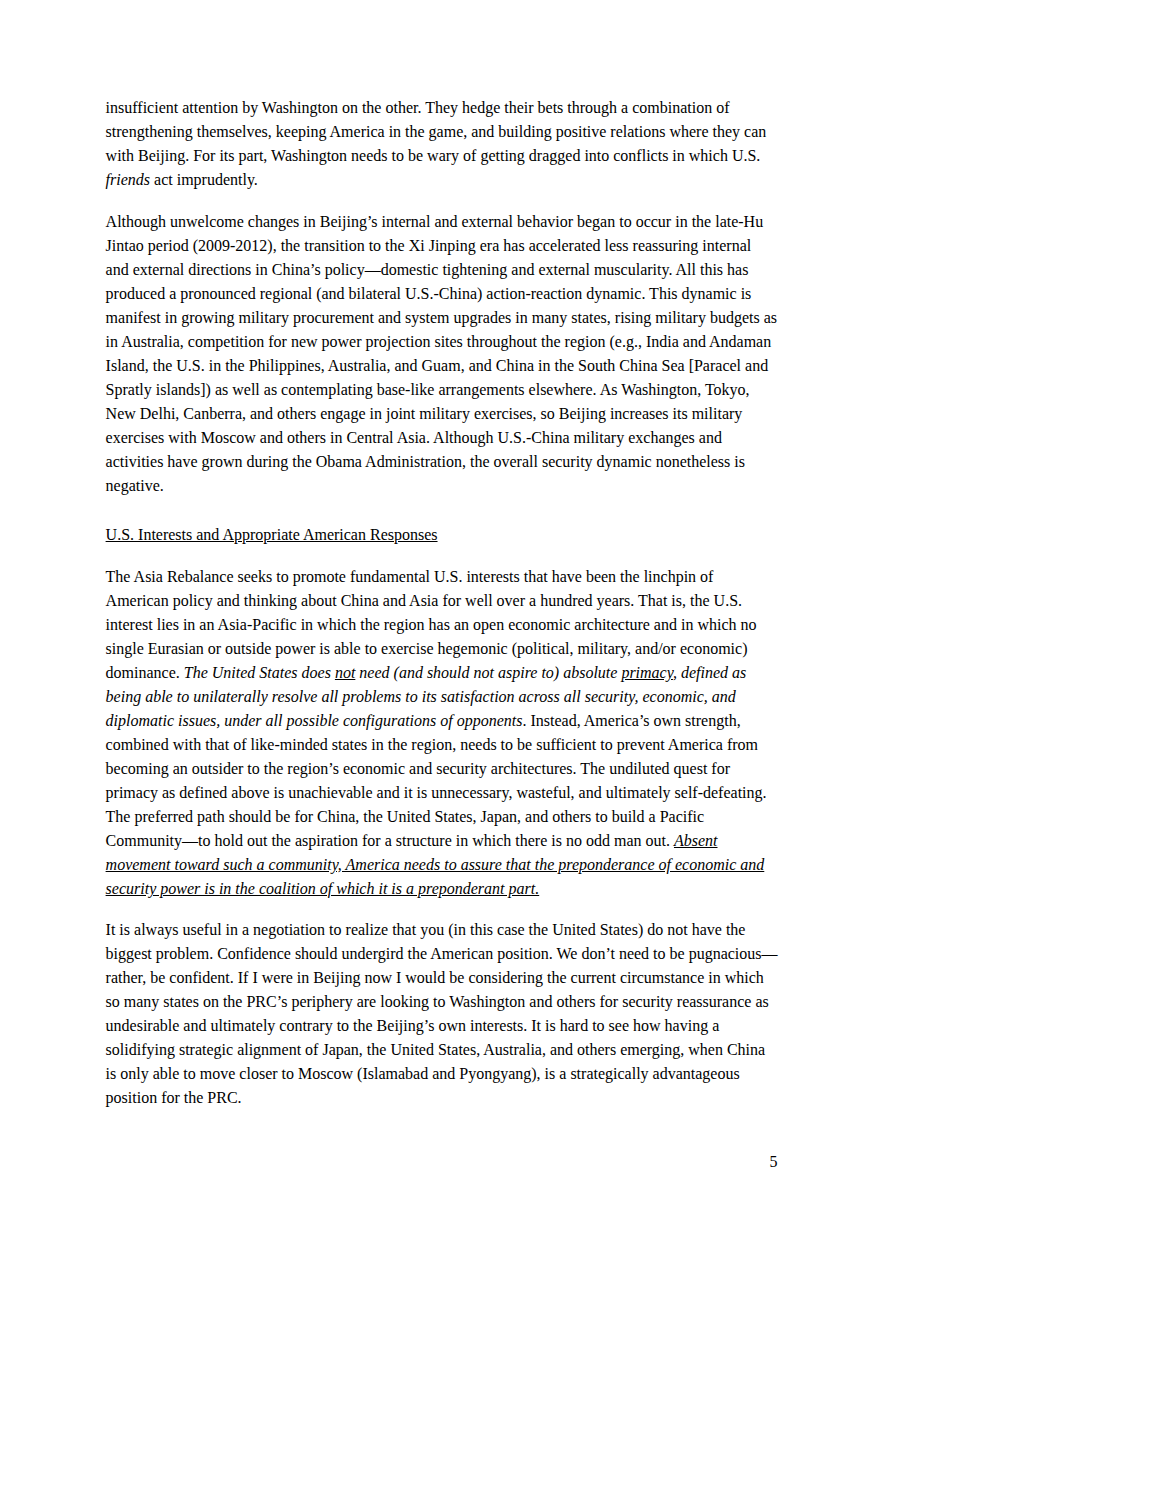insufficient attention by Washington on the other. They hedge their bets through a combination of strengthening themselves, keeping America in the game, and building positive relations where they can with Beijing. For its part, Washington needs to be wary of getting dragged into conflicts in which U.S. friends act imprudently.
Although unwelcome changes in Beijing’s internal and external behavior began to occur in the late-Hu Jintao period (2009-2012), the transition to the Xi Jinping era has accelerated less reassuring internal and external directions in China’s policy—domestic tightening and external muscularity. All this has produced a pronounced regional (and bilateral U.S.-China) action-reaction dynamic. This dynamic is manifest in growing military procurement and system upgrades in many states, rising military budgets as in Australia, competition for new power projection sites throughout the region (e.g., India and Andaman Island, the U.S. in the Philippines, Australia, and Guam, and China in the South China Sea [Paracel and Spratly islands]) as well as contemplating base-like arrangements elsewhere. As Washington, Tokyo, New Delhi, Canberra, and others engage in joint military exercises, so Beijing increases its military exercises with Moscow and others in Central Asia. Although U.S.-China military exchanges and activities have grown during the Obama Administration, the overall security dynamic nonetheless is negative.
U.S. Interests and Appropriate American Responses
The Asia Rebalance seeks to promote fundamental U.S. interests that have been the linchpin of American policy and thinking about China and Asia for well over a hundred years. That is, the U.S. interest lies in an Asia-Pacific in which the region has an open economic architecture and in which no single Eurasian or outside power is able to exercise hegemonic (political, military, and/or economic) dominance. The United States does not need (and should not aspire to) absolute primacy, defined as being able to unilaterally resolve all problems to its satisfaction across all security, economic, and diplomatic issues, under all possible configurations of opponents. Instead, America’s own strength, combined with that of like-minded states in the region, needs to be sufficient to prevent America from becoming an outsider to the region’s economic and security architectures. The undiluted quest for primacy as defined above is unachievable and it is unnecessary, wasteful, and ultimately self-defeating. The preferred path should be for China, the United States, Japan, and others to build a Pacific Community—to hold out the aspiration for a structure in which there is no odd man out. Absent movement toward such a community, America needs to assure that the preponderance of economic and security power is in the coalition of which it is a preponderant part.
It is always useful in a negotiation to realize that you (in this case the United States) do not have the biggest problem. Confidence should undergird the American position. We don’t need to be pugnacious—rather, be confident. If I were in Beijing now I would be considering the current circumstance in which so many states on the PRC’s periphery are looking to Washington and others for security reassurance as undesirable and ultimately contrary to the Beijing’s own interests. It is hard to see how having a solidifying strategic alignment of Japan, the United States, Australia, and others emerging, when China is only able to move closer to Moscow (Islamabad and Pyongyang), is a strategically advantageous position for the PRC.
5